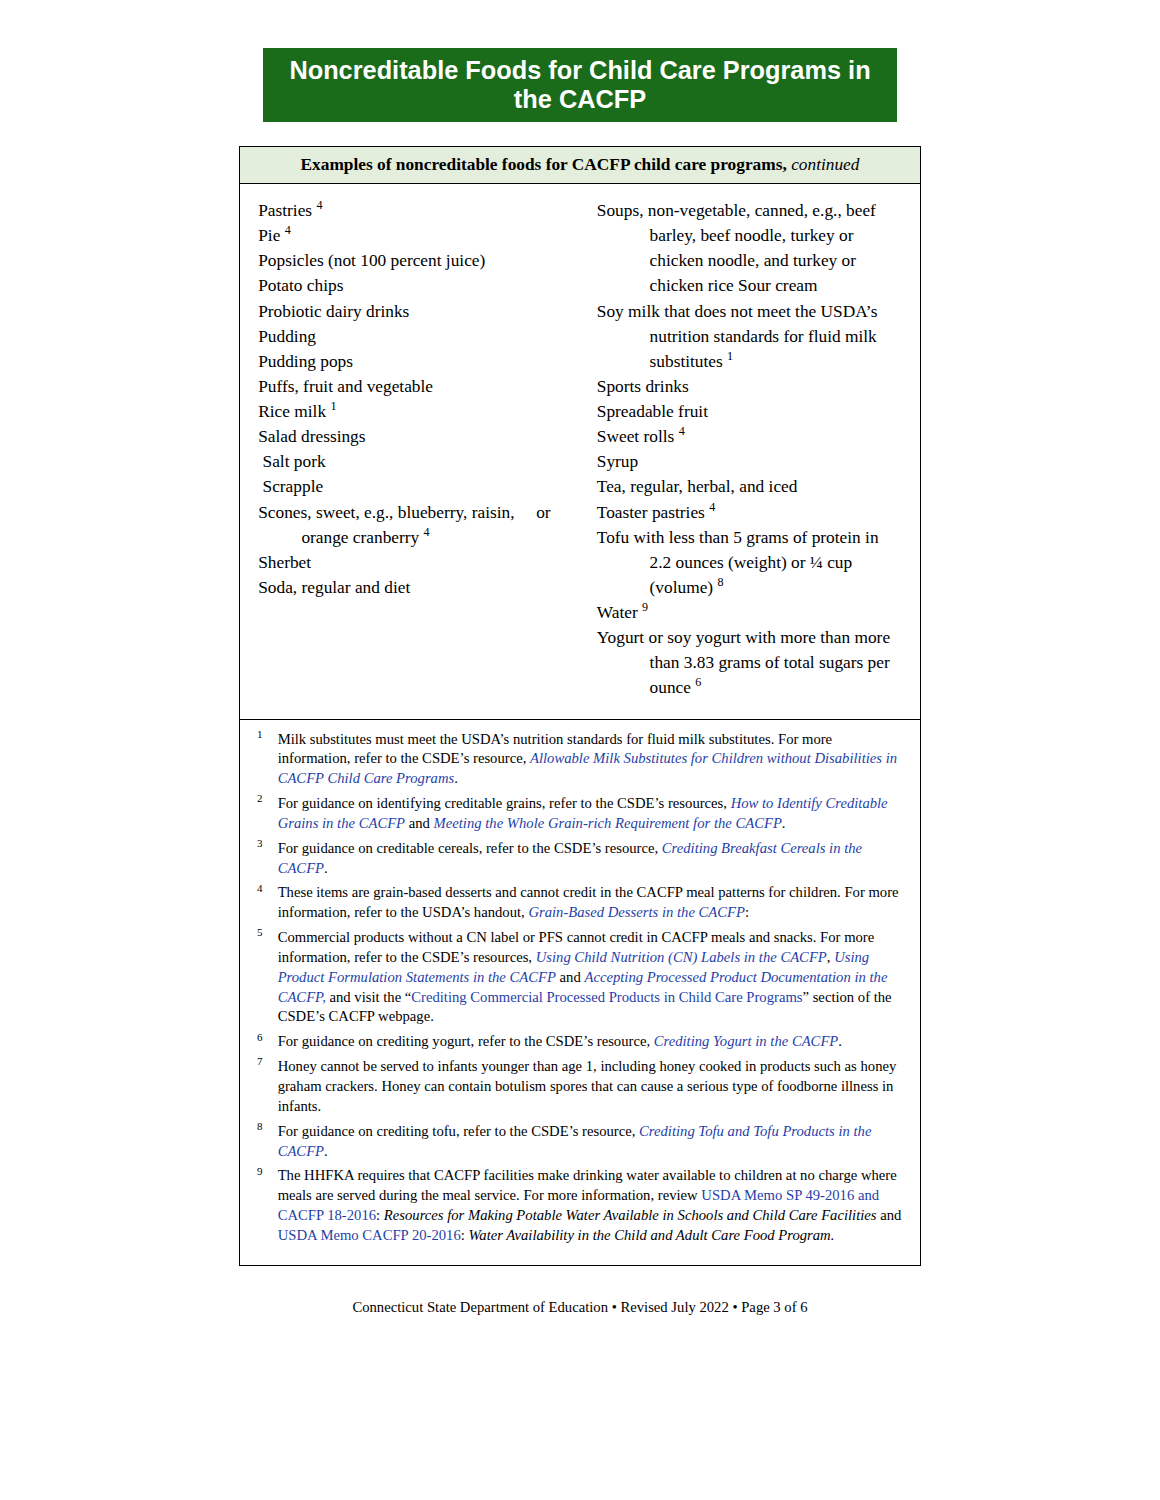Noncreditable Foods for Child Care Programs in the CACFP
Examples of noncreditable foods for CACFP child care programs, continued
Pastries 4
Pie 4
Popsicles (not 100 percent juice)
Potato chips
Probiotic dairy drinks
Pudding
Pudding pops
Puffs, fruit and vegetable
Rice milk 1
Salad dressings
Salt pork
Scrapple
Scones, sweet, e.g., blueberry, raisin, or orange cranberry 4
Sherbet
Soda, regular and diet
Soups, non-vegetable, canned, e.g., beef barley, beef noodle, turkey or chicken noodle, and turkey or chicken rice Sour cream
Soy milk that does not meet the USDA’s nutrition standards for fluid milk substitutes 1
Sports drinks
Spreadable fruit
Sweet rolls 4
Syrup
Tea, regular, herbal, and iced
Toaster pastries 4
Tofu with less than 5 grams of protein in 2.2 ounces (weight) or ¼ cup (volume) 8
Water 9
Yogurt or soy yogurt with more than more than 3.83 grams of total sugars per ounce 6
Milk substitutes must meet the USDA’s nutrition standards for fluid milk substitutes. For more information, refer to the CSDE’s resource, Allowable Milk Substitutes for Children without Disabilities in CACFP Child Care Programs.
For guidance on identifying creditable grains, refer to the CSDE’s resources, How to Identify Creditable Grains in the CACFP and Meeting the Whole Grain-rich Requirement for the CACFP.
For guidance on creditable cereals, refer to the CSDE’s resource, Crediting Breakfast Cereals in the CACFP.
These items are grain-based desserts and cannot credit in the CACFP meal patterns for children. For more information, refer to the USDA’s handout, Grain-Based Desserts in the CACFP:
Commercial products without a CN label or PFS cannot credit in CACFP meals and snacks. For more information, refer to the CSDE’s resources, Using Child Nutrition (CN) Labels in the CACFP, Using Product Formulation Statements in the CACFP and Accepting Processed Product Documentation in the CACFP, and visit the “Crediting Commercial Processed Products in Child Care Programs” section of the CSDE’s CACFP webpage.
For guidance on crediting yogurt, refer to the CSDE’s resource, Crediting Yogurt in the CACFP.
Honey cannot be served to infants younger than age 1, including honey cooked in products such as honey graham crackers. Honey can contain botulism spores that can cause a serious type of foodborne illness in infants.
For guidance on crediting tofu, refer to the CSDE’s resource, Crediting Tofu and Tofu Products in the CACFP.
The HHFKA requires that CACFP facilities make drinking water available to children at no charge where meals are served during the meal service. For more information, review USDA Memo SP 49-2016 and CACFP 18-2016: Resources for Making Potable Water Available in Schools and Child Care Facilities and USDA Memo CACFP 20-2016: Water Availability in the Child and Adult Care Food Program.
Connecticut State Department of Education • Revised July 2022 • Page 3 of 6